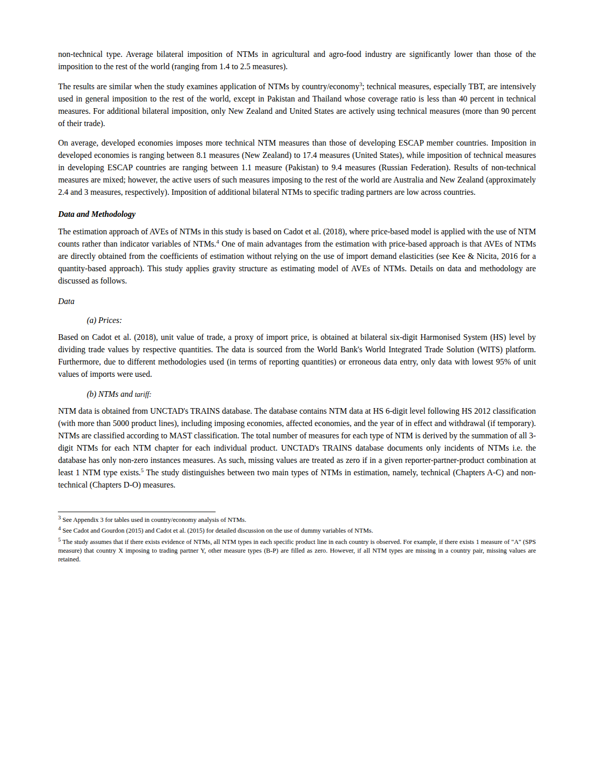non-technical type. Average bilateral imposition of NTMs in agricultural and agro-food industry are significantly lower than those of the imposition to the rest of the world (ranging from 1.4 to 2.5 measures).
The results are similar when the study examines application of NTMs by country/economy3; technical measures, especially TBT, are intensively used in general imposition to the rest of the world, except in Pakistan and Thailand whose coverage ratio is less than 40 percent in technical measures. For additional bilateral imposition, only New Zealand and United States are actively using technical measures (more than 90 percent of their trade).
On average, developed economies imposes more technical NTM measures than those of developing ESCAP member countries. Imposition in developed economies is ranging between 8.1 measures (New Zealand) to 17.4 measures (United States), while imposition of technical measures in developing ESCAP countries are ranging between 1.1 measure (Pakistan) to 9.4 measures (Russian Federation). Results of non-technical measures are mixed; however, the active users of such measures imposing to the rest of the world are Australia and New Zealand (approximately 2.4 and 3 measures, respectively). Imposition of additional bilateral NTMs to specific trading partners are low across countries.
Data and Methodology
The estimation approach of AVEs of NTMs in this study is based on Cadot et al. (2018), where price-based model is applied with the use of NTM counts rather than indicator variables of NTMs.4 One of main advantages from the estimation with price-based approach is that AVEs of NTMs are directly obtained from the coefficients of estimation without relying on the use of import demand elasticities (see Kee & Nicita, 2016 for a quantity-based approach). This study applies gravity structure as estimating model of AVEs of NTMs. Details on data and methodology are discussed as follows.
Data
(a) Prices:
Based on Cadot et al. (2018), unit value of trade, a proxy of import price, is obtained at bilateral six-digit Harmonised System (HS) level by dividing trade values by respective quantities. The data is sourced from the World Bank's World Integrated Trade Solution (WITS) platform. Furthermore, due to different methodologies used (in terms of reporting quantities) or erroneous data entry, only data with lowest 95% of unit values of imports were used.
(b) NTMs and tariff:
NTM data is obtained from UNCTAD's TRAINS database. The database contains NTM data at HS 6-digit level following HS 2012 classification (with more than 5000 product lines), including imposing economies, affected economies, and the year of in effect and withdrawal (if temporary). NTMs are classified according to MAST classification. The total number of measures for each type of NTM is derived by the summation of all 3-digit NTMs for each NTM chapter for each individual product. UNCTAD's TRAINS database documents only incidents of NTMs i.e. the database has only non-zero instances measures. As such, missing values are treated as zero if in a given reporter-partner-product combination at least 1 NTM type exists.5 The study distinguishes between two main types of NTMs in estimation, namely, technical (Chapters A-C) and non-technical (Chapters D-O) measures.
3 See Appendix 3 for tables used in country/economy analysis of NTMs.
4 See Cadot and Gourdon (2015) and Cadot et al. (2015) for detailed discussion on the use of dummy variables of NTMs.
5 The study assumes that if there exists evidence of NTMs, all NTM types in each specific product line in each country is observed. For example, if there exists 1 measure of "A" (SPS measure) that country X imposing to trading partner Y, other measure types (B-P) are filled as zero. However, if all NTM types are missing in a country pair, missing values are retained.